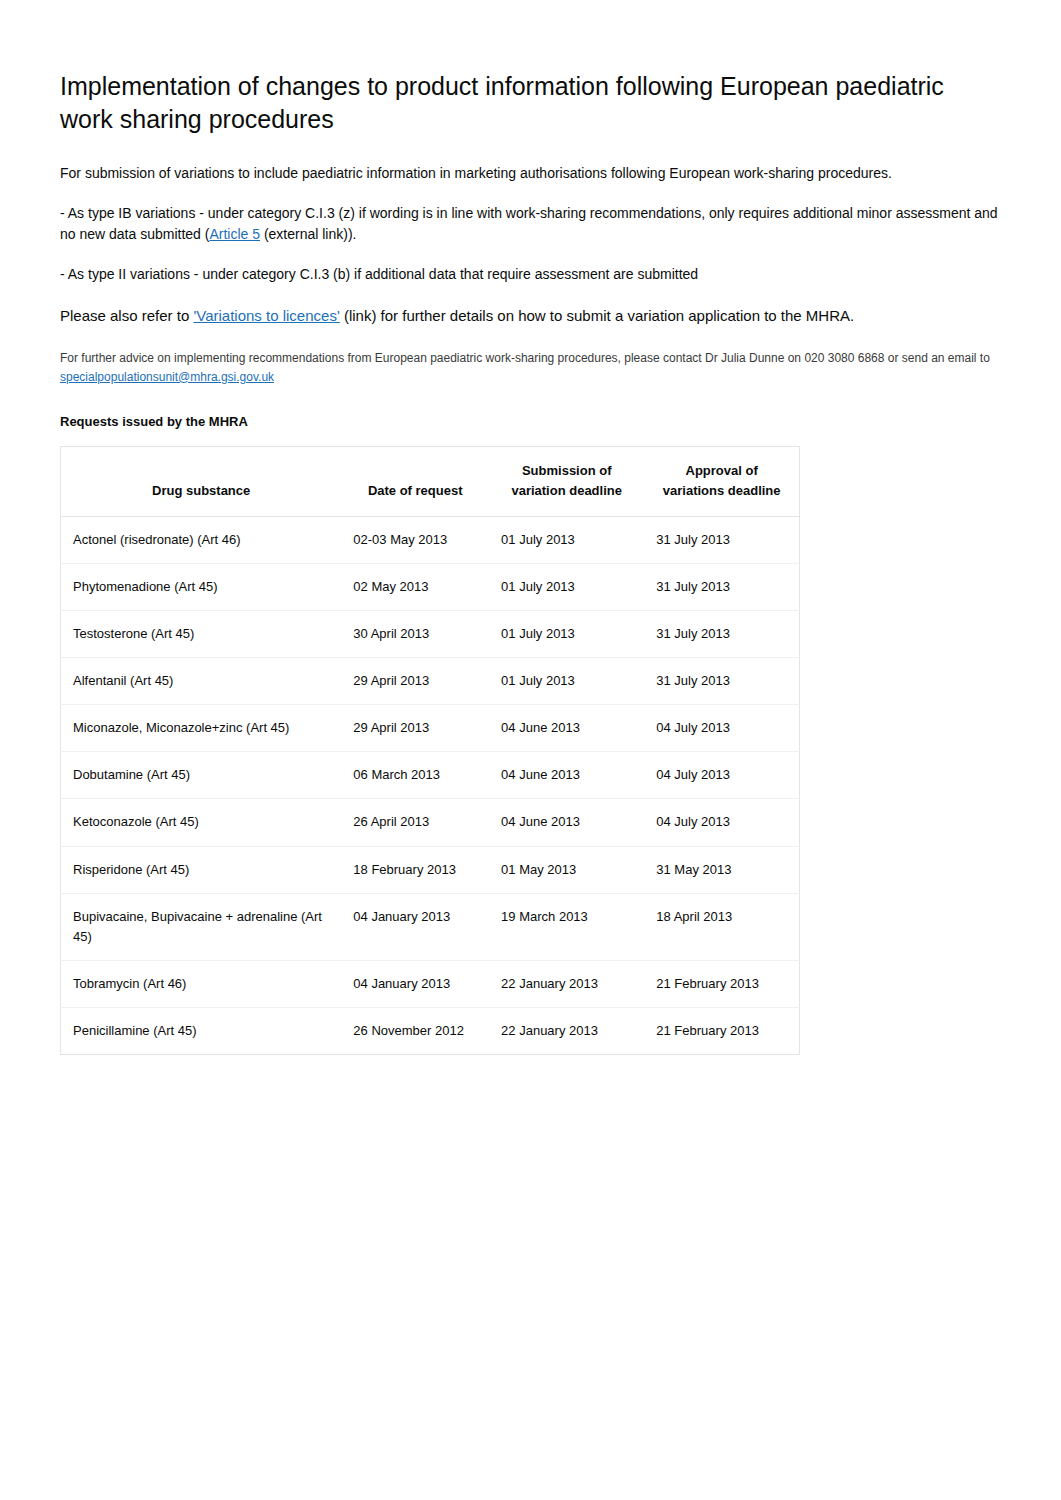Implementation of changes to product information following European paediatric work sharing procedures
For submission of variations to include paediatric information in marketing authorisations following European work-sharing procedures.
- As type IB variations - under category C.I.3 (z) if wording is in line with work-sharing recommendations, only requires additional minor assessment and no new data submitted (Article 5 (external link)).
- As type II variations - under category C.I.3 (b) if additional data that require assessment are submitted
Please also refer to 'Variations to licences' (link) for further details on how to submit a variation application to the MHRA.
For further advice on implementing recommendations from European paediatric work-sharing procedures, please contact Dr Julia Dunne on 020 3080 6868 or send an email to specialpopulationsunit@mhra.gsi.gov.uk
Requests issued by the MHRA
| Drug substance | Date of request | Submission of variation deadline | Approval of variations deadline |
| --- | --- | --- | --- |
| Actonel (risedronate) (Art 46) | 02-03 May 2013 | 01 July 2013 | 31 July 2013 |
| Phytomenadione (Art 45) | 02 May 2013 | 01 July 2013 | 31 July 2013 |
| Testosterone (Art 45) | 30 April 2013 | 01 July 2013 | 31 July 2013 |
| Alfentanil (Art 45) | 29 April 2013 | 01 July 2013 | 31 July 2013 |
| Miconazole, Miconazole+zinc (Art 45) | 29 April 2013 | 04 June 2013 | 04 July 2013 |
| Dobutamine (Art 45) | 06 March 2013 | 04 June 2013 | 04 July 2013 |
| Ketoconazole (Art 45) | 26 April 2013 | 04 June 2013 | 04 July 2013 |
| Risperidone (Art 45) | 18 February 2013 | 01 May 2013 | 31 May 2013 |
| Bupivacaine, Bupivacaine + adrenaline (Art 45) | 04 January 2013 | 19 March 2013 | 18 April 2013 |
| Tobramycin (Art 46) | 04 January 2013 | 22 January 2013 | 21 February 2013 |
| Penicillamine (Art 45) | 26 November 2012 | 22 January 2013 | 21 February 2013 |